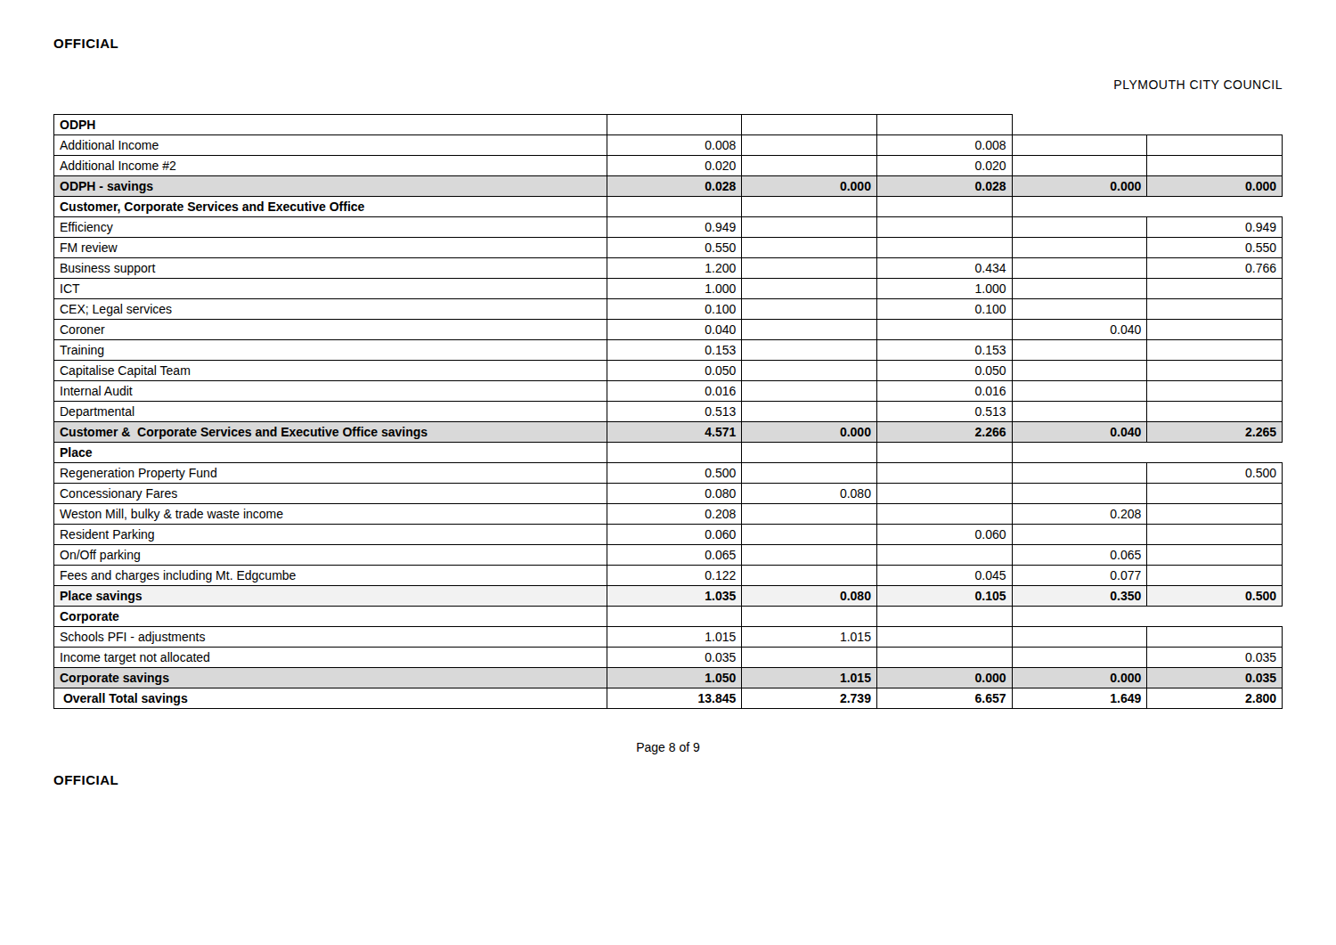OFFICIAL
PLYMOUTH CITY COUNCIL
| ODPH | | | | | |
| Additional Income | 0.008 | | 0.008 | | |
| Additional Income #2 | 0.020 | | 0.020 | | |
| ODPH - savings | 0.028 | 0.000 | 0.028 | 0.000 | 0.000 |
| Customer, Corporate Services and Executive Office | | | | | |
| Efficiency | 0.949 | | | | 0.949 |
| FM review | 0.550 | | | | 0.550 |
| Business support | 1.200 | | 0.434 | | 0.766 |
| ICT | 1.000 | | 1.000 | | |
| CEX; Legal services | 0.100 | | 0.100 | | |
| Coroner | 0.040 | | | 0.040 | |
| Training | 0.153 | | 0.153 | | |
| Capitalise Capital Team | 0.050 | | 0.050 | | |
| Internal Audit | 0.016 | | 0.016 | | |
| Departmental | 0.513 | | 0.513 | | |
| Customer & Corporate Services and Executive Office savings | 4.571 | 0.000 | 2.266 | 0.040 | 2.265 |
| Place | | | | | |
| Regeneration Property Fund | 0.500 | | | | 0.500 |
| Concessionary Fares | 0.080 | 0.080 | | | |
| Weston Mill, bulky & trade waste income | 0.208 | | | 0.208 | |
| Resident Parking | 0.060 | | 0.060 | | |
| On/Off parking | 0.065 | | | 0.065 | |
| Fees and charges including Mt. Edgcumbe | 0.122 | | 0.045 | 0.077 | |
| Place savings | 1.035 | 0.080 | 0.105 | 0.350 | 0.500 |
| Corporate | | | | | |
| Schools PFI - adjustments | 1.015 | 1.015 | | | |
| Income target not allocated | 0.035 | | | | 0.035 |
| Corporate savings | 1.050 | 1.015 | 0.000 | 0.000 | 0.035 |
| Overall Total savings | 13.845 | 2.739 | 6.657 | 1.649 | 2.800 |
Page 8 of 9
OFFICIAL